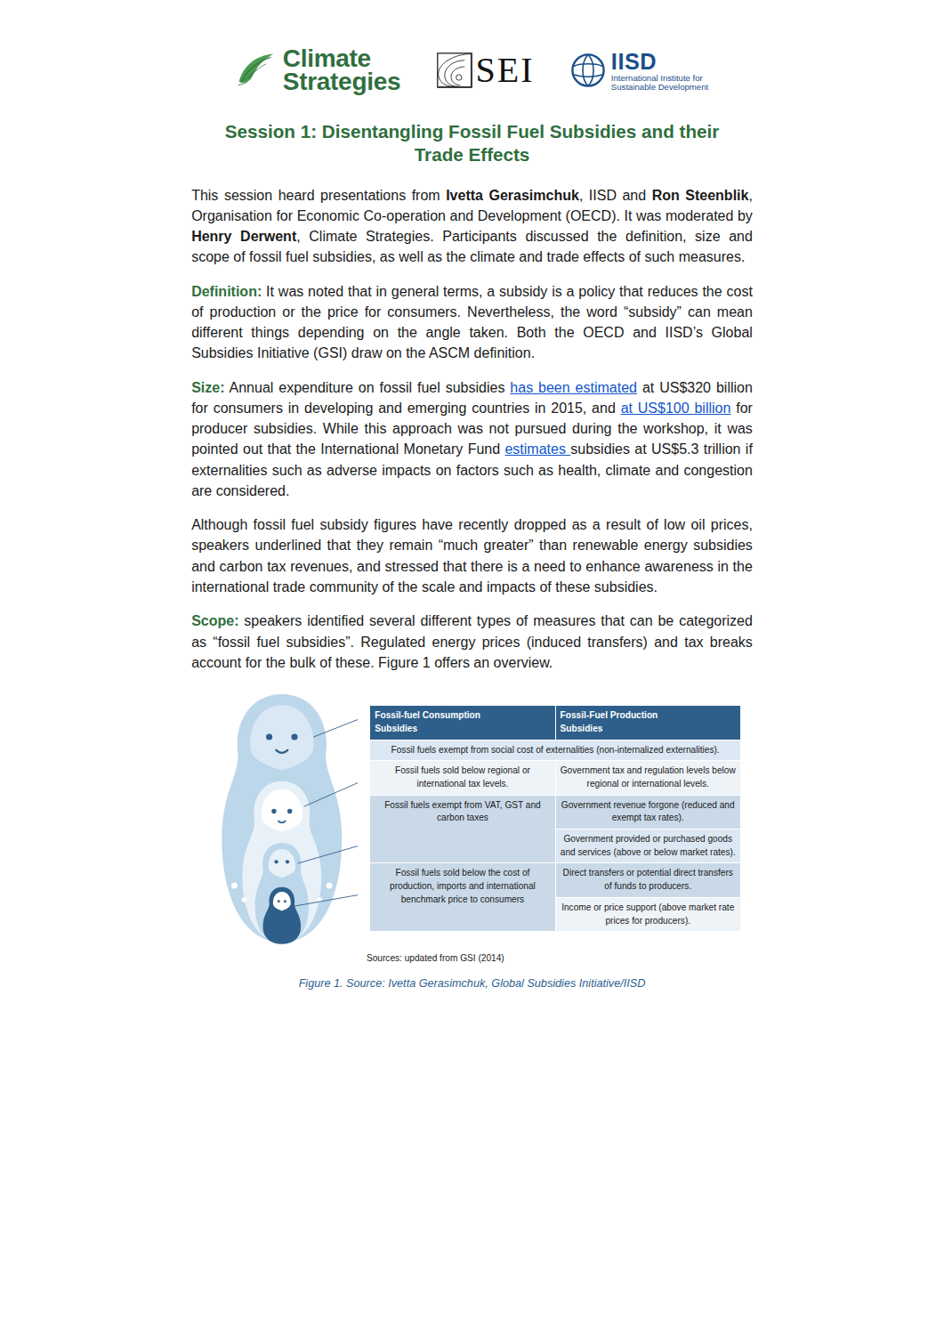ClimateStrategies
SEI
IISD International Institute for
Sustainable Development
Session 1: Disentangling Fossil Fuel Subsidies and their
Trade Effects
This session heard presentations from Ivetta Gerasimchuk, IISD and Ron Steenblik, Organisation for Economic Co-operation and Development (OECD). It was moderated by Henry Derwent, Climate Strategies. Participants discussed the definition, size and scope of fossil fuel subsidies, as well as the climate and trade effects of such measures.
Definition: It was noted that in general terms, a subsidy is a policy that reduces the cost of production or the price for consumers. Nevertheless, the word “subsidy” can mean different things depending on the angle taken. Both the OECD and IISD’s Global Subsidies Initiative (GSI) draw on the ASCM definition.
Size: Annual expenditure on fossil fuel subsidies has been estimated at US$320 billion for consumers in developing and emerging countries in 2015, and at US$100 billion for producer subsidies. While this approach was not pursued during the workshop, it was pointed out that the International Monetary Fund estimates subsidies at US$5.3 trillion if externalities such as adverse impacts on factors such as health, climate and congestion are considered.
Although fossil fuel subsidy figures have recently dropped as a result of low oil prices, speakers underlined that they remain “much greater” than renewable energy subsidies and carbon tax revenues, and stressed that there is a need to enhance awareness in the international trade community of the scale and impacts of these subsidies.
Scope: speakers identified several different types of measures that can be categorized as “fossil fuel subsidies”. Regulated energy prices (induced transfers) and tax breaks account for the bulk of these. Figure 1 offers an overview.
| Fossil-fuel Consumption Subsidies | Fossil-Fuel Production Subsidies |
| --- | --- |
| Fossil fuels exempt from social cost of externalities (non-internalized externalities). |
| Fossil fuels sold below regional or international tax levels. | Government tax and regulation levels below regional or international levels. |
| Fossil fuels exempt from VAT, GST and carbon taxes | Government revenue forgone (reduced and exempt tax rates). |
| Government provided or purchased goods and services (above or below market rates). |
| Fossil fuels sold below the cost of production, imports and international benchmark price to consumers | Direct transfers or potential direct transfers of funds to producers. |
| Income or price support (above market rate prices for producers). |
Sources: updated from GSI (2014)
Figure 1. Source: Ivetta Gerasimchuk, Global Subsidies Initiative/IISD